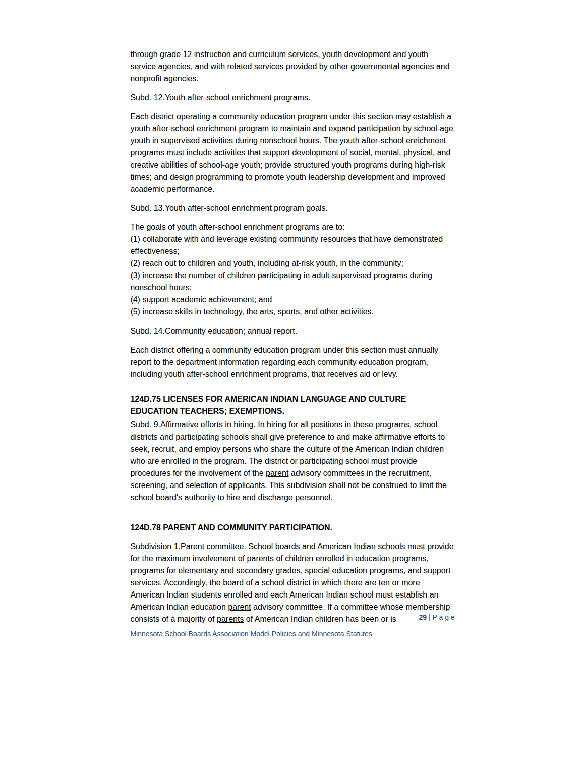through grade 12 instruction and curriculum services, youth development and youth service agencies, and with related services provided by other governmental agencies and nonprofit agencies.
Subd. 12.Youth after-school enrichment programs.
Each district operating a community education program under this section may establish a youth after-school enrichment program to maintain and expand participation by school-age youth in supervised activities during nonschool hours. The youth after-school enrichment programs must include activities that support development of social, mental, physical, and creative abilities of school-age youth; provide structured youth programs during high-risk times; and design programming to promote youth leadership development and improved academic performance.
Subd. 13.Youth after-school enrichment program goals.
The goals of youth after-school enrichment programs are to:
(1) collaborate with and leverage existing community resources that have demonstrated effectiveness;
(2) reach out to children and youth, including at-risk youth, in the community;
(3) increase the number of children participating in adult-supervised programs during nonschool hours;
(4) support academic achievement; and
(5) increase skills in technology, the arts, sports, and other activities.
Subd. 14.Community education; annual report.
Each district offering a community education program under this section must annually report to the department information regarding each community education program, including youth after-school enrichment programs, that receives aid or levy.
124D.75 LICENSES FOR AMERICAN INDIAN LANGUAGE AND CULTURE EDUCATION TEACHERS; EXEMPTIONS.
Subd. 9.Affirmative efforts in hiring. In hiring for all positions in these programs, school districts and participating schools shall give preference to and make affirmative efforts to seek, recruit, and employ persons who share the culture of the American Indian children who are enrolled in the program. The district or participating school must provide procedures for the involvement of the parent advisory committees in the recruitment, screening, and selection of applicants. This subdivision shall not be construed to limit the school board's authority to hire and discharge personnel.
124D.78 PARENT AND COMMUNITY PARTICIPATION.
Subdivision 1.Parent committee. School boards and American Indian schools must provide for the maximum involvement of parents of children enrolled in education programs, programs for elementary and secondary grades, special education programs, and support services. Accordingly, the board of a school district in which there are ten or more American Indian students enrolled and each American Indian school must establish an American Indian education parent advisory committee. If a committee whose membership consists of a majority of parents of American Indian children has been or is
29 | P a g e
Minnesota School Boards Association Model Policies and Minnesota Statutes